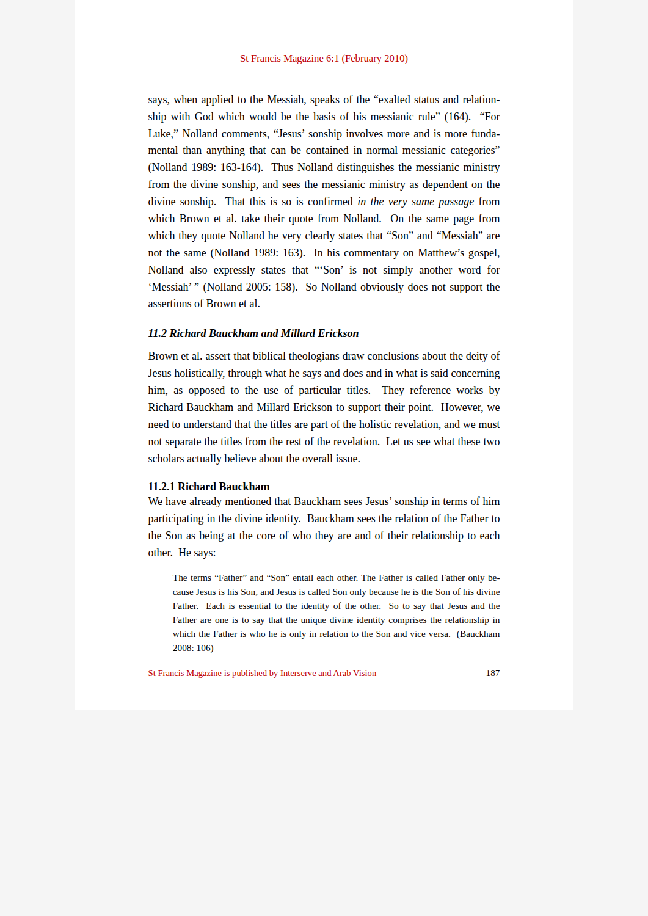St Francis Magazine 6:1 (February 2010)
says, when applied to the Messiah, speaks of the “exalted status and relationship with God which would be the basis of his messianic rule” (164). “For Luke,” Nolland comments, “Jesus’ sonship involves more and is more fundamental than anything that can be contained in normal messianic categories” (Nolland 1989: 163-164). Thus Nolland distinguishes the messianic ministry from the divine sonship, and sees the messianic ministry as dependent on the divine sonship. That this is so is confirmed in the very same passage from which Brown et al. take their quote from Nolland. On the same page from which they quote Nolland he very clearly states that “Son” and “Messiah” are not the same (Nolland 1989: 163). In his commentary on Matthew’s gospel, Nolland also expressly states that “‘Son’ is not simply another word for ‘Messiah’ ” (Nolland 2005: 158). So Nolland obviously does not support the assertions of Brown et al.
11.2 Richard Bauckham and Millard Erickson
Brown et al. assert that biblical theologians draw conclusions about the deity of Jesus holistically, through what he says and does and in what is said concerning him, as opposed to the use of particular titles. They reference works by Richard Bauckham and Millard Erickson to support their point. However, we need to understand that the titles are part of the holistic revelation, and we must not separate the titles from the rest of the revelation. Let us see what these two scholars actually believe about the overall issue.
11.2.1 Richard Bauckham
We have already mentioned that Bauckham sees Jesus’ sonship in terms of him participating in the divine identity. Bauckham sees the relation of the Father to the Son as being at the core of who they are and of their relationship to each other. He says:
The terms “Father” and “Son” entail each other. The Father is called Father only because Jesus is his Son, and Jesus is called Son only because he is the Son of his divine Father. Each is essential to the identity of the other. So to say that Jesus and the Father are one is to say that the unique divine identity comprises the relationship in which the Father is who he is only in relation to the Son and vice versa. (Bauckham 2008: 106)
St Francis Magazine is published by Interserve and Arab Vision 187